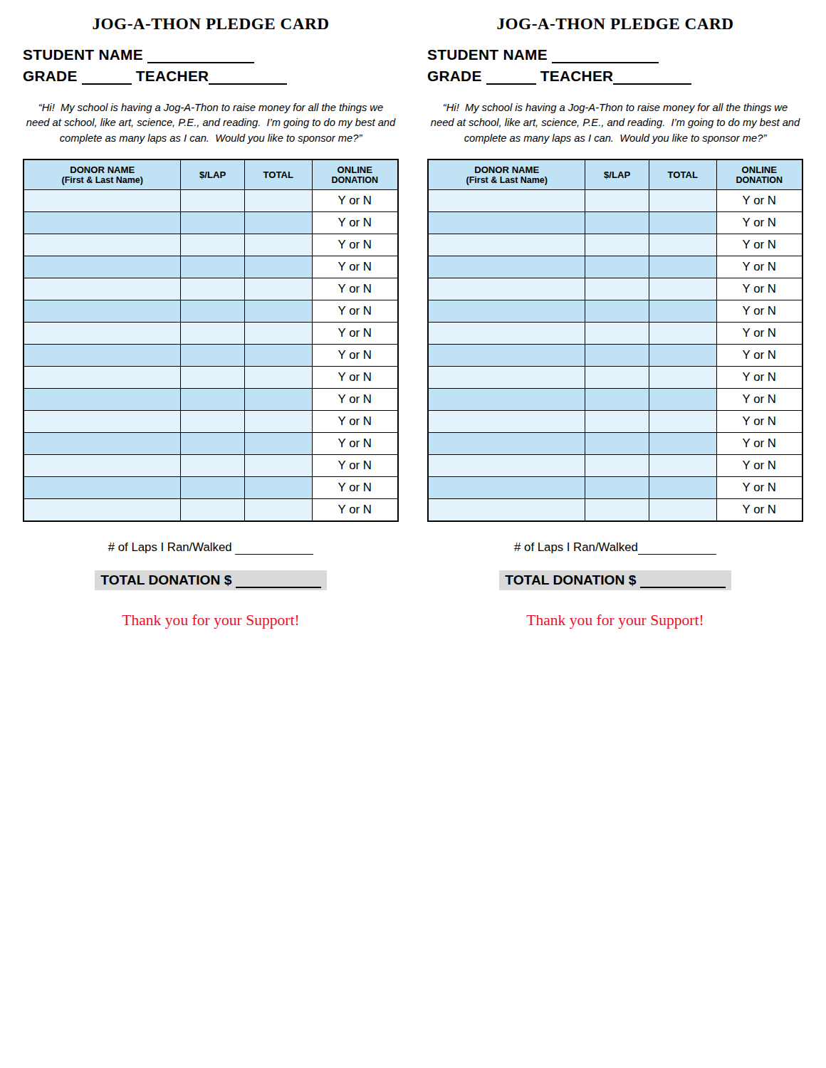JOG-A-THON PLEDGE CARD
STUDENT NAME
GRADE TEACHER
“Hi! My school is having a Jog-A-Thon to raise money for all the things we need at school, like art, science, P.E., and reading. I’m going to do my best and complete as many laps as I can. Would you like to sponsor me?”
| DONOR NAME (First & Last Name) | $/LAP | TOTAL | ONLINE DONATION |
| --- | --- | --- | --- |
| | | | Y or N |
| | | | Y or N |
| | | | Y or N |
| | | | Y or N |
| | | | Y or N |
| | | | Y or N |
| | | | Y or N |
| | | | Y or N |
| | | | Y or N |
| | | | Y or N |
| | | | Y or N |
| | | | Y or N |
| | | | Y or N |
| | | | Y or N |
| | | | Y or N |
# of Laps I Ran/Walked
TOTAL DONATION $
Thank you for your Support!
JOG-A-THON PLEDGE CARD
STUDENT NAME
GRADE TEACHER
“Hi! My school is having a Jog-A-Thon to raise money for all the things we need at school, like art, science, P.E., and reading. I’m going to do my best and complete as many laps as I can. Would you like to sponsor me?”
| DONOR NAME (First & Last Name) | $/LAP | TOTAL | ONLINE DONATION |
| --- | --- | --- | --- |
| | | | Y or N |
| | | | Y or N |
| | | | Y or N |
| | | | Y or N |
| | | | Y or N |
| | | | Y or N |
| | | | Y or N |
| | | | Y or N |
| | | | Y or N |
| | | | Y or N |
| | | | Y or N |
| | | | Y or N |
| | | | Y or N |
| | | | Y or N |
| | | | Y or N |
# of Laps I Ran/Walked
TOTAL DONATION $
Thank you for your Support!